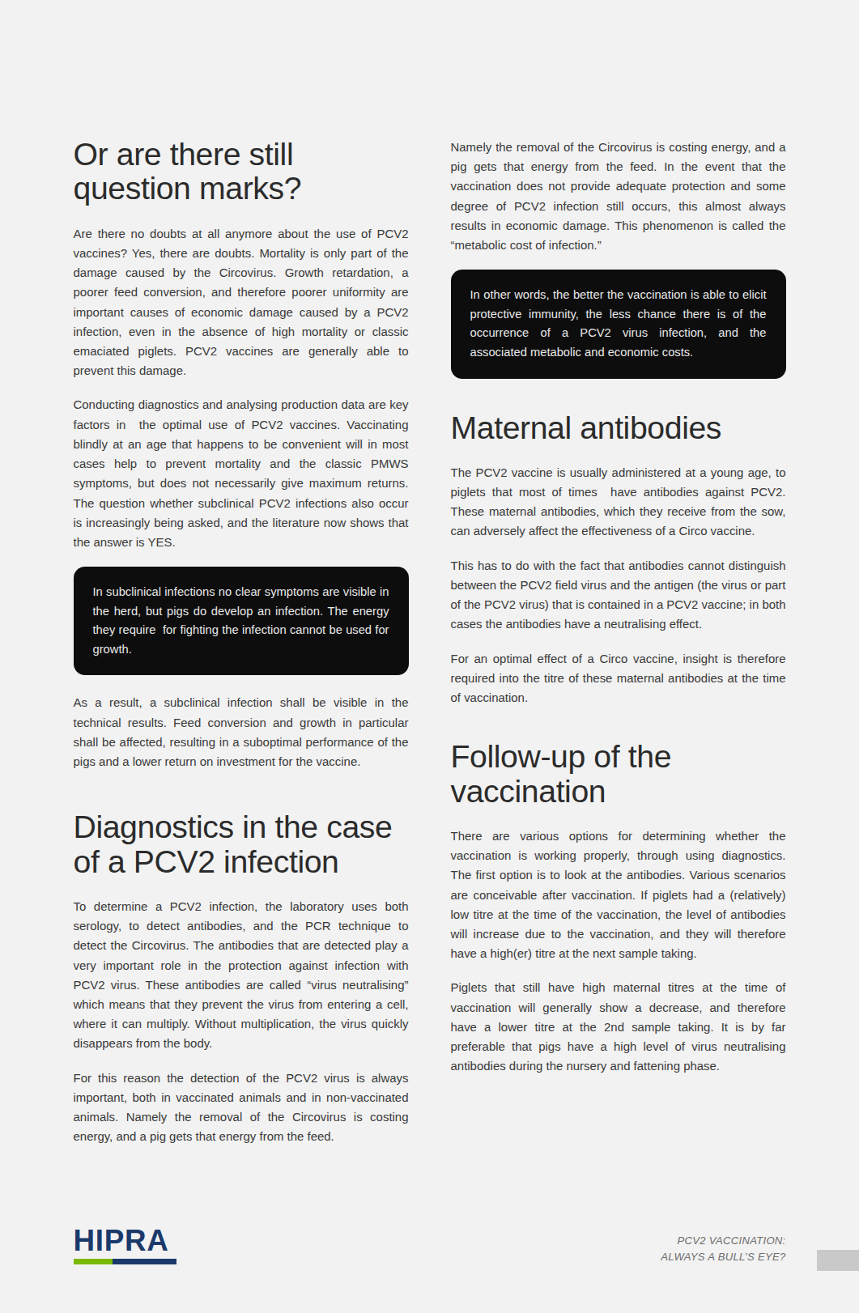Or are there still question marks?
Are there no doubts at all anymore about the use of PCV2 vaccines? Yes, there are doubts. Mortality is only part of the damage caused by the Circovirus. Growth retardation, a poorer feed conversion, and therefore poorer uniformity are important causes of economic damage caused by a PCV2 infection, even in the absence of high mortality or classic emaciated piglets. PCV2 vaccines are generally able to prevent this damage.
Conducting diagnostics and analysing production data are key factors in the optimal use of PCV2 vaccines. Vaccinating blindly at an age that happens to be convenient will in most cases help to prevent mortality and the classic PMWS symptoms, but does not necessarily give maximum returns. The question whether subclinical PCV2 infections also occur is increasingly being asked, and the literature now shows that the answer is YES.
In subclinical infections no clear symptoms are visible in the herd, but pigs do develop an infection. The energy they require for fighting the infection cannot be used for growth.
As a result, a subclinical infection shall be visible in the technical results. Feed conversion and growth in particular shall be affected, resulting in a suboptimal performance of the pigs and a lower return on investment for the vaccine.
Diagnostics in the case of a PCV2 infection
To determine a PCV2 infection, the laboratory uses both serology, to detect antibodies, and the PCR technique to detect the Circovirus. The antibodies that are detected play a very important role in the protection against infection with PCV2 virus. These antibodies are called “virus neutralising” which means that they prevent the virus from entering a cell, where it can multiply. Without multiplication, the virus quickly disappears from the body.
For this reason the detection of the PCV2 virus is always important, both in vaccinated animals and in non-vaccinated animals. Namely the removal of the Circovirus is costing energy, and a pig gets that energy from the feed.
Namely the removal of the Circovirus is costing energy, and a pig gets that energy from the feed. In the event that the vaccination does not provide adequate protection and some degree of PCV2 infection still occurs, this almost always results in economic damage. This phenomenon is called the “metabolic cost of infection.”
In other words, the better the vaccination is able to elicit protective immunity, the less chance there is of the occurrence of a PCV2 virus infection, and the associated metabolic and economic costs.
Maternal antibodies
The PCV2 vaccine is usually administered at a young age, to piglets that most of times have antibodies against PCV2. These maternal antibodies, which they receive from the sow, can adversely affect the effectiveness of a Circo vaccine.
This has to do with the fact that antibodies cannot distinguish between the PCV2 field virus and the antigen (the virus or part of the PCV2 virus) that is contained in a PCV2 vaccine; in both cases the antibodies have a neutralising effect.
For an optimal effect of a Circo vaccine, insight is therefore required into the titre of these maternal antibodies at the time of vaccination.
Follow-up of the vaccination
There are various options for determining whether the vaccination is working properly, through using diagnostics. The first option is to look at the antibodies. Various scenarios are conceivable after vaccination. If piglets had a (relatively) low titre at the time of the vaccination, the level of antibodies will increase due to the vaccination, and they will therefore have a high(er) titre at the next sample taking.
Piglets that still have high maternal titres at the time of vaccination will generally show a decrease, and therefore have a lower titre at the 2nd sample taking. It is by far preferable that pigs have a high level of virus neutralising antibodies during the nursery and fattening phase.
HIPRA
PCV2 VACCINATION:
ALWAYS A BULL’S EYE?